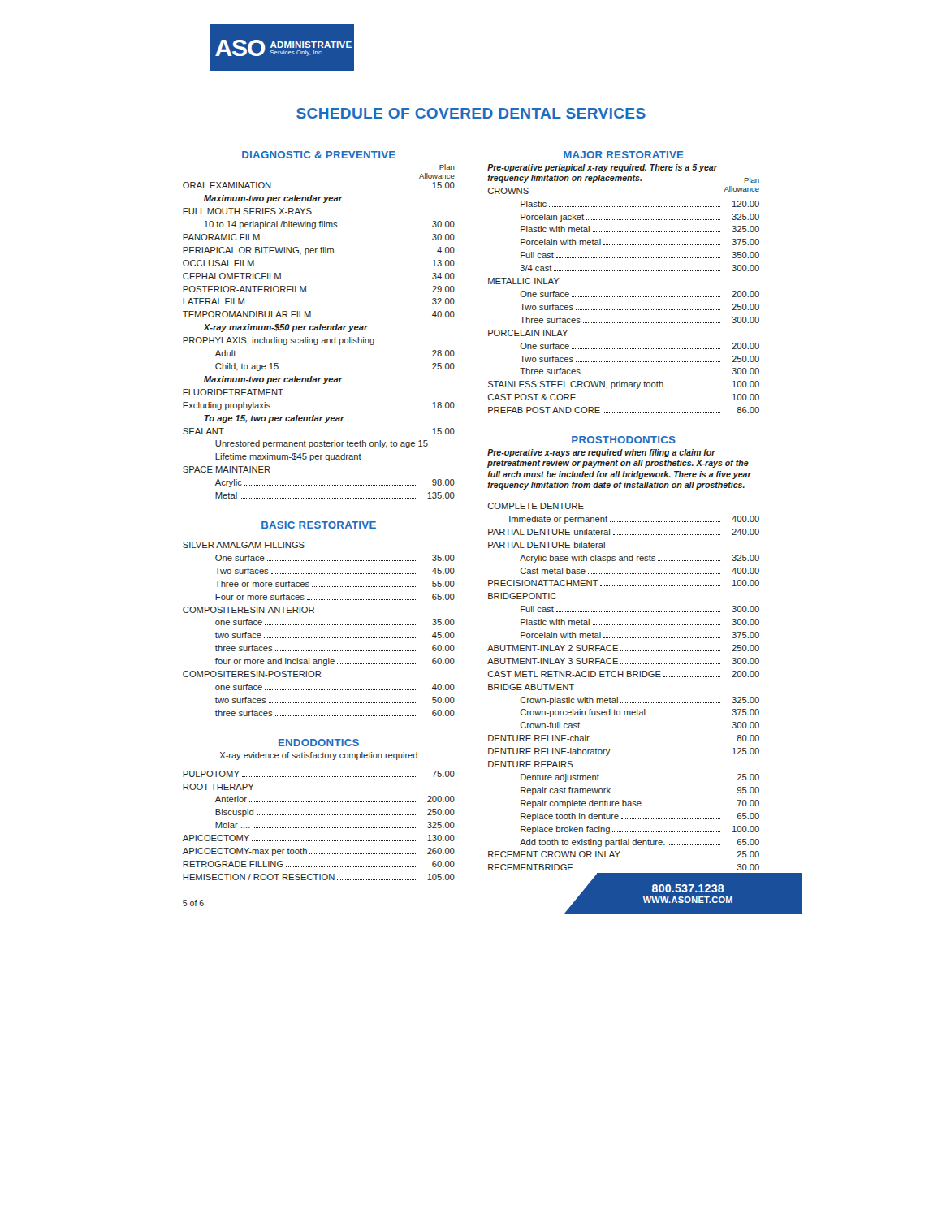ASO
ADMINISTRATIVE
Services Only, Inc.
SCHEDULE OF COVERED DENTAL SERVICES
DIAGNOSTIC & PREVENTIVE
Plan
Allowance
ORAL EXAMINATION 15.00
Maximum-two per calendar year
FULL MOUTH SERIES X-RAYS
10 to 14 periapical /bitewing films 30.00
PANORAMIC FILM 30.00
PERIAPICAL OR BITEWING, per film 4.00
OCCLUSAL FILM 13.00
CEPHALOMETRICFILM 34.00
POSTERIOR-ANTERIORFILM 29.00
LATERAL FILM 32.00
TEMPOROMANDIBULAR FILM 40.00
X-ray maximum-$50 per calendar year
PROPHYLAXIS, including scaling and polishing
Adult 28.00
Child, to age 15 25.00
Maximum-two per calendar year
FLUORIDETREATMENT
Excluding prophylaxis 18.00
To age 15, two per calendar year
SEALANT 15.00
Unrestored permanent posterior teeth only, to age 15
Lifetime maximum-$45 per quadrant
SPACE MAINTAINER
Acrylic 98.00
Metal 135.00
BASIC RESTORATIVE
SILVER AMALGAM FILLINGS
One surface 35.00
Two surfaces 45.00
Three or more surfaces 55.00
Four or more surfaces 65.00
COMPOSITERESIN-ANTERIOR
one surface 35.00
two surface 45.00
three surfaces 60.00
four or more and incisal angle 60.00
COMPOSITERESIN-POSTERIOR
one surface 40.00
two surfaces 50.00
three surfaces 60.00
ENDODONTICS
X-ray evidence of satisfactory completion required
PULPOTOMY 75.00
ROOT THERAPY
Anterior 200.00
Biscuspid 250.00
Molar .... 325.00
APICOECTOMY 130.00
APICOECTOMY-max per tooth 260.00
RETROGRADE FILLING 60.00
HEMISECTION / ROOT RESECTION 105.00
MAJOR RESTORATIVE
Pre-operative periapical x-ray required. There is a 5 year frequency limitation on replacements.
CROWNS Plan
Allowance
Plastic 120.00
Porcelain jacket 325.00
Plastic with metal 325.00
Porcelain with metal 375.00
Full cast 350.00
3/4 cast 300.00
METALLIC INLAY
One surface 200.00
Two surfaces 250.00
Three surfaces 300.00
PORCELAIN INLAY
One surface 200.00
Two surfaces 250.00
Three surfaces 300.00
STAINLESS STEEL CROWN, primary tooth 100.00
CAST POST & CORE 100.00
PREFAB POST AND CORE 86.00
PROSTHODONTICS
Pre-operative x-rays are required when filing a claim for pretreatment review or payment on all prosthetics. X-rays of the full arch must be included for all bridgework. There is a five year frequency limitation from date of installation on all prosthetics.
COMPLETE DENTURE
Immediate or permanent 400.00
PARTIAL DENTURE-unilateral 240.00
PARTIAL DENTURE-bilateral
Acrylic base with clasps and rests 325.00
Cast metal base 400.00
PRECISIONATTACHMENT 100.00
BRIDGEPONTIC
Full cast 300.00
Plastic with metal 300.00
Porcelain with metal 375.00
ABUTMENT-INLAY 2 SURFACE 250.00
ABUTMENT-INLAY 3 SURFACE 300.00
CAST METL RETNR-ACID ETCH BRIDGE 200.00
BRIDGE ABUTMENT
Crown-plastic with metal 325.00
Crown-porcelain fused to metal 375.00
Crown-full cast 300.00
DENTURE RELINE-chair 80.00
DENTURE RELINE-laboratory 125.00
DENTURE REPAIRS
Denture adjustment 25.00
Repair cast framework 95.00
Repair complete denture base 70.00
Replace tooth in denture 65.00
Replace broken facing 100.00
Add tooth to existing partial denture. 65.00
RECEMENT CROWN OR INLAY 25.00
RECEMENTBRIDGE 30.00
5 of 6
800.537.1238
WWW.ASONET.COM